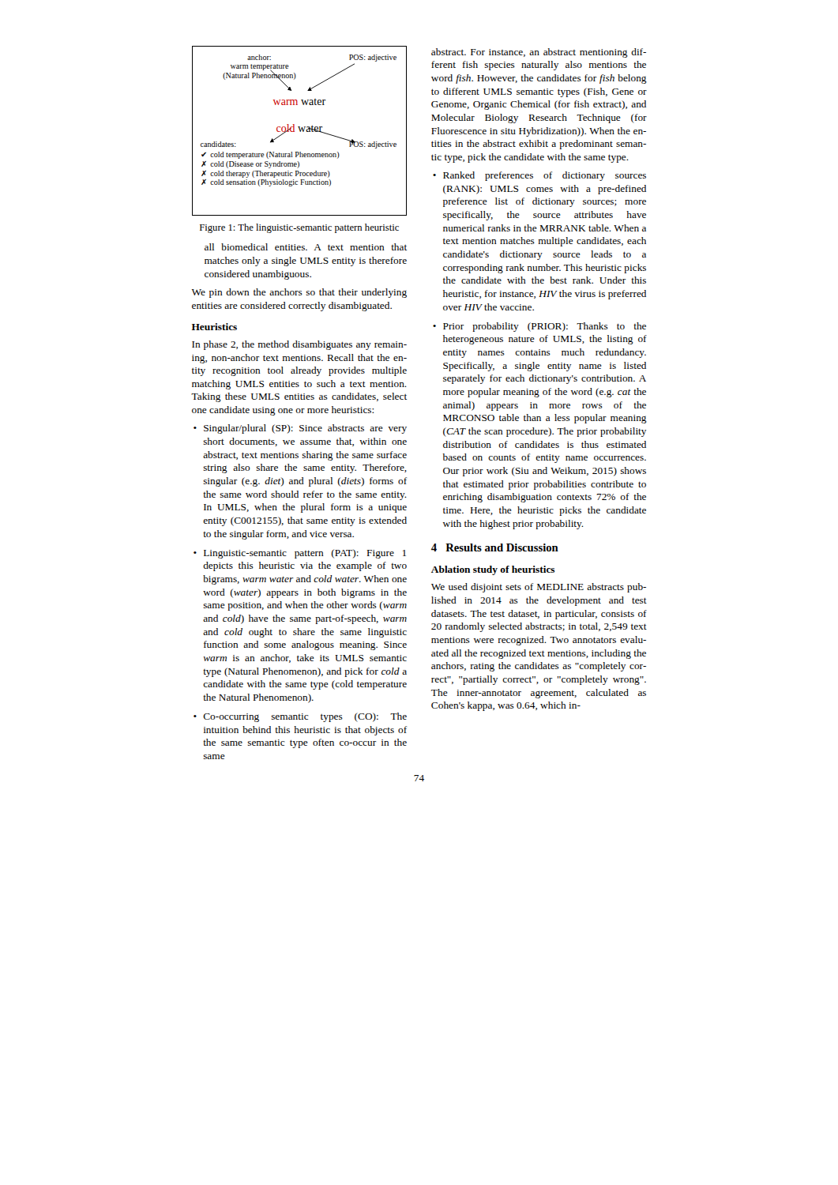anchor:
warm temperature
(Natural Phenomenon)
POS: adjective
warm water
cold water
POS: adjective
candidates:
✔ cold temperature (Natural Phenomenon)
✗ cold (Disease or Syndrome)
✗ cold therapy (Therapeutic Procedure)
✗ cold sensation (Physiologic Function)
Figure 1: The linguistic-semantic pattern heuristic
all biomedical entities. A text mention that matches only a single UMLS entity is therefore considered unambiguous.
We pin down the anchors so that their underlying entities are considered correctly disambiguated.
Heuristics
In phase 2, the method disambiguates any remaining, non-anchor text mentions. Recall that the entity recognition tool already provides multiple matching UMLS entities to such a text mention. Taking these UMLS entities as candidates, select one candidate using one or more heuristics:
Singular/plural (SP): Since abstracts are very short documents, we assume that, within one abstract, text mentions sharing the same surface string also share the same entity. Therefore, singular (e.g. diet) and plural (diets) forms of the same word should refer to the same entity. In UMLS, when the plural form is a unique entity (C0012155), that same entity is extended to the singular form, and vice versa.
Linguistic-semantic pattern (PAT): Figure 1 depicts this heuristic via the example of two bigrams, warm water and cold water. When one word (water) appears in both bigrams in the same position, and when the other words (warm and cold) have the same part-of-speech, warm and cold ought to share the same linguistic function and some analogous meaning. Since warm is an anchor, take its UMLS semantic type (Natural Phenomenon), and pick for cold a candidate with the same type (cold temperature the Natural Phenomenon).
Co-occurring semantic types (CO): The intuition behind this heuristic is that objects of the same semantic type often co-occur in the same
abstract. For instance, an abstract mentioning different fish species naturally also mentions the word fish. However, the candidates for fish belong to different UMLS semantic types (Fish, Gene or Genome, Organic Chemical (for fish extract), and Molecular Biology Research Technique (for Fluorescence in situ Hybridization)). When the entities in the abstract exhibit a predominant semantic type, pick the candidate with the same type.
Ranked preferences of dictionary sources (RANK): UMLS comes with a pre-defined preference list of dictionary sources; more specifically, the source attributes have numerical ranks in the MRRANK table. When a text mention matches multiple candidates, each candidate's dictionary source leads to a corresponding rank number. This heuristic picks the candidate with the best rank. Under this heuristic, for instance, HIV the virus is preferred over HIV the vaccine.
Prior probability (PRIOR): Thanks to the heterogeneous nature of UMLS, the listing of entity names contains much redundancy. Specifically, a single entity name is listed separately for each dictionary's contribution. A more popular meaning of the word (e.g. cat the animal) appears in more rows of the MRCONSO table than a less popular meaning (CAT the scan procedure). The prior probability distribution of candidates is thus estimated based on counts of entity name occurrences. Our prior work (Siu and Weikum, 2015) shows that estimated prior probabilities contribute to enriching disambiguation contexts 72% of the time. Here, the heuristic picks the candidate with the highest prior probability.
4 Results and Discussion
Ablation study of heuristics
We used disjoint sets of MEDLINE abstracts published in 2014 as the development and test datasets. The test dataset, in particular, consists of 20 randomly selected abstracts; in total, 2,549 text mentions were recognized. Two annotators evaluated all the recognized text mentions, including the anchors, rating the candidates as "completely correct", "partially correct", or "completely wrong". The inner-annotator agreement, calculated as Cohen's kappa, was 0.64, which in-
74